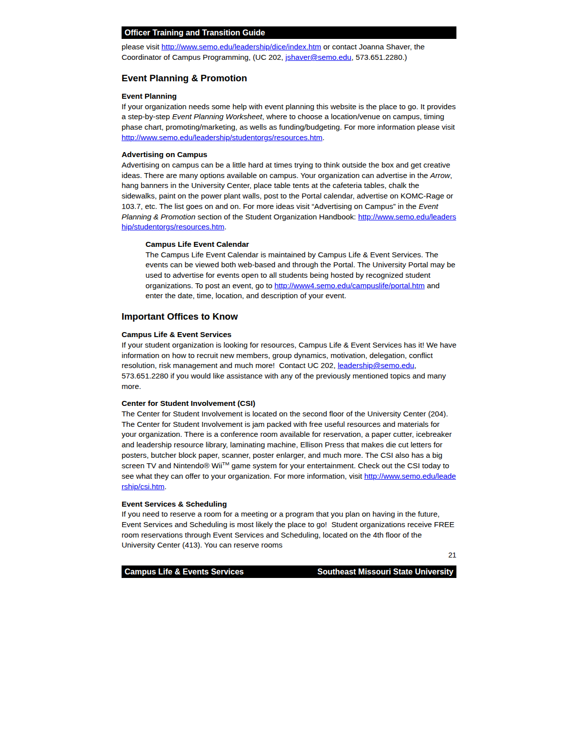Officer Training and Transition Guide
please visit http://www.semo.edu/leadership/dice/index.htm or contact Joanna Shaver, the Coordinator of Campus Programming, (UC 202, jshaver@semo.edu, 573.651.2280.)
Event Planning & Promotion
Event Planning
If your organization needs some help with event planning this website is the place to go. It provides a step-by-step Event Planning Worksheet, where to choose a location/venue on campus, timing phase chart, promoting/marketing, as wells as funding/budgeting. For more information please visit http://www.semo.edu/leadership/studentorgs/resources.htm.
Advertising on Campus
Advertising on campus can be a little hard at times trying to think outside the box and get creative ideas. There are many options available on campus. Your organization can advertise in the Arrow, hang banners in the University Center, place table tents at the cafeteria tables, chalk the sidewalks, paint on the power plant walls, post to the Portal calendar, advertise on KOMC-Rage or 103.7, etc. The list goes on and on. For more ideas visit “Advertising on Campus” in the Event Planning & Promotion section of the Student Organization Handbook: http://www.semo.edu/leadership/studentorgs/resources.htm.
Campus Life Event Calendar
The Campus Life Event Calendar is maintained by Campus Life & Event Services. The events can be viewed both web-based and through the Portal. The University Portal may be used to advertise for events open to all students being hosted by recognized student organizations. To post an event, go to http://www4.semo.edu/campuslife/portal.htm and enter the date, time, location, and description of your event.
Important Offices to Know
Campus Life & Event Services
If your student organization is looking for resources, Campus Life & Event Services has it! We have information on how to recruit new members, group dynamics, motivation, delegation, conflict resolution, risk management and much more! Contact UC 202, leadership@semo.edu, 573.651.2280 if you would like assistance with any of the previously mentioned topics and many more.
Center for Student Involvement (CSI)
The Center for Student Involvement is located on the second floor of the University Center (204). The Center for Student Involvement is jam packed with free useful resources and materials for your organization. There is a conference room available for reservation, a paper cutter, icebreaker and leadership resource library, laminating machine, Ellison Press that makes die cut letters for posters, butcher block paper, scanner, poster enlarger, and much more. The CSI also has a big screen TV and Nintendo® WiiTM game system for your entertainment. Check out the CSI today to see what they can offer to your organization. For more information, visit http://www.semo.edu/leadership/csi.htm.
Event Services & Scheduling
If you need to reserve a room for a meeting or a program that you plan on having in the future, Event Services and Scheduling is most likely the place to go! Student organizations receive FREE room reservations through Event Services and Scheduling, located on the 4th floor of the University Center (413). You can reserve rooms
21
Campus Life & Events Services Southeast Missouri State University